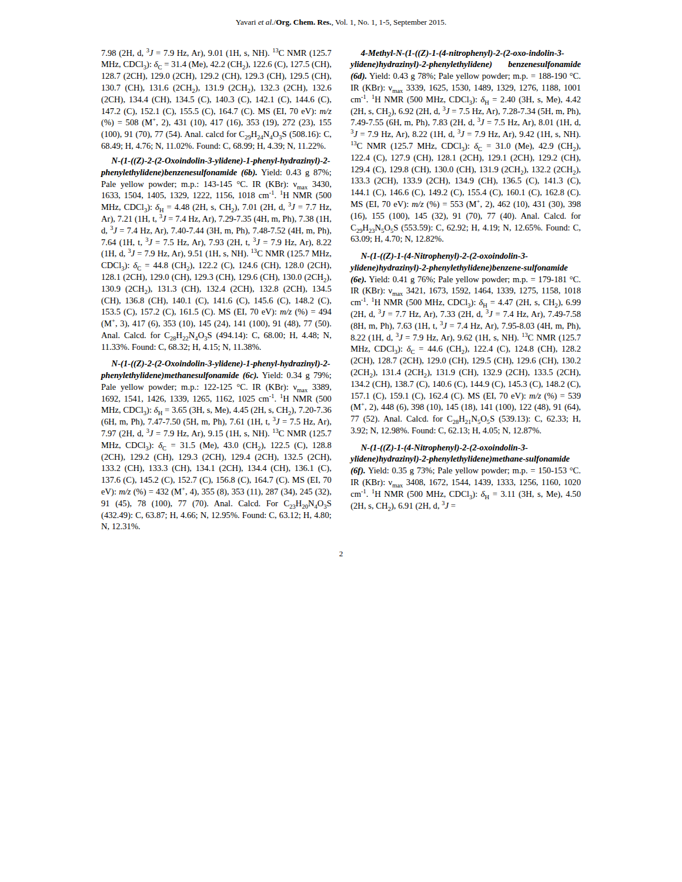Yavari et al./Org. Chem. Res., Vol. 1, No. 1, 1-5, September 2015.
7.98 (2H, d, 3J = 7.9 Hz, Ar), 9.01 (1H, s, NH). 13C NMR (125.7 MHz, CDCl3): δC = 31.4 (Me), 42.2 (CH2), 122.6 (C), 127.5 (CH), 128.7 (2CH), 129.0 (2CH), 129.2 (CH), 129.3 (CH), 129.5 (CH), 130.7 (CH), 131.6 (2CH2), 131.9 (2CH2), 132.3 (2CH), 132.6 (2CH), 134.4 (CH), 134.5 (C), 140.3 (C), 142.1 (C), 144.6 (C), 147.2 (C), 152.1 (C), 155.5 (C), 164.7 (C). MS (EI, 70 eV): m/z (%) = 508 (M+, 2), 431 (10), 417 (16), 353 (19), 272 (23), 155 (100), 91 (70), 77 (54). Anal. calcd for C29H24N4O3S (508.16): C, 68.49; H, 4.76; N, 11.02%. Found: C, 68.99; H, 4.39; N, 11.22%.
N-(1-((Z)-2-(2-Oxoindolin-3-ylidene)-1-phenyl-hydrazinyl)-2-phenylethylidene)benzenesulfonamide (6b). Yield: 0.43 g 87%; Pale yellow powder; m.p.: 143-145 °C. IR (KBr): νmax 3430, 1633, 1504, 1405, 1329, 1222, 1156, 1018 cm-1. 1H NMR (500 MHz, CDCl3): δH = 4.48 (2H, s, CH2), 7.01 (2H, d, 3J = 7.7 Hz, Ar), 7.21 (1H, t, 3J = 7.4 Hz, Ar), 7.29-7.35 (4H, m, Ph), 7.38 (1H, d, 3J = 7.4 Hz, Ar), 7.40-7.44 (3H, m, Ph), 7.48-7.52 (4H, m, Ph), 7.64 (1H, t, 3J = 7.5 Hz, Ar), 7.93 (2H, t, 3J = 7.9 Hz, Ar), 8.22 (1H, d, 3J = 7.9 Hz, Ar), 9.51 (1H, s, NH). 13C NMR (125.7 MHz, CDCl3): δC = 44.8 (CH2), 122.2 (C), 124.6 (CH), 128.0 (2CH), 128.1 (2CH), 129.0 (CH), 129.3 (CH), 129.6 (CH), 130.0 (2CH2), 130.9 (2CH2), 131.3 (CH), 132.4 (2CH), 132.8 (2CH), 134.5 (CH), 136.8 (CH), 140.1 (C), 141.6 (C), 145.6 (C), 148.2 (C), 153.5 (C), 157.2 (C), 161.5 (C). MS (EI, 70 eV): m/z (%) = 494 (M+, 3), 417 (6), 353 (10), 145 (24), 141 (100), 91 (48), 77 (50). Anal. Calcd. for C28H22N4O3S (494.14): C, 68.00; H, 4.48; N, 11.33%. Found: C, 68.32; H, 4.15; N, 11.38%.
N-(1-((Z)-2-(2-Oxoindolin-3-ylidene)-1-phenyl-hydrazinyl)-2-phenylethylidene)methanesulfonamide (6c). Yield: 0.34 g 79%; Pale yellow powder; m.p.: 122-125 °C. IR (KBr): νmax 3389, 1692, 1541, 1426, 1339, 1265, 1162, 1025 cm-1. 1H NMR (500 MHz, CDCl3): δH = 3.65 (3H, s, Me), 4.45 (2H, s, CH2), 7.20-7.36 (6H, m, Ph), 7.47-7.50 (5H, m, Ph), 7.61 (1H, t, 3J = 7.5 Hz, Ar), 7.97 (2H, d, 3J = 7.9 Hz, Ar), 9.15 (1H, s, NH). 13C NMR (125.7 MHz, CDCl3): δC = 31.5 (Me), 43.0 (CH2), 122.5 (C), 128.8 (2CH), 129.2 (CH), 129.3 (2CH), 129.4 (2CH), 132.5 (2CH), 133.2 (CH), 133.3 (CH), 134.1 (2CH), 134.4 (CH), 136.1 (C), 137.6 (C), 145.2 (C), 152.7 (C), 156.8 (C), 164.7 (C). MS (EI, 70 eV): m/z (%) = 432 (M+, 4), 355 (8), 353 (11), 287 (34), 245 (32), 91 (45), 78 (100), 77 (70). Anal. Calcd. For C23H20N4O3S (432.49): C, 63.87; H, 4.66; N, 12.95%. Found: C, 63.12; H, 4.80; N, 12.31%.
4-Methyl-N-(1-((Z)-1-(4-nitrophenyl)-2-(2-oxo-indolin-3-ylidene)hydrazinyl)-2-phenylethylidene) benzenesulfonamide (6d). Yield: 0.43 g 78%; Pale yellow powder; m.p. = 188-190 °C. IR (KBr): νmax 3339, 1625, 1530, 1489, 1329, 1276, 1188, 1001 cm-1. 1H NMR (500 MHz, CDCl3): δH = 2.40 (3H, s, Me), 4.42 (2H, s, CH2), 6.92 (2H, d, 3J = 7.5 Hz, Ar), 7.28-7.34 (5H, m, Ph), 7.49-7.55 (6H, m, Ph), 7.83 (2H, d, 3J = 7.5 Hz, Ar), 8.01 (1H, d, 3J = 7.9 Hz, Ar), 8.22 (1H, d, 3J = 7.9 Hz, Ar), 9.42 (1H, s, NH). 13C NMR (125.7 MHz, CDCl3): δC = 31.0 (Me), 42.9 (CH2), 122.4 (C), 127.9 (CH), 128.1 (2CH), 129.1 (2CH), 129.2 (CH), 129.4 (C), 129.8 (CH), 130.0 (CH), 131.9 (2CH2), 132.2 (2CH2), 133.3 (2CH), 133.9 (2CH), 134.9 (CH), 136.5 (C), 141.3 (C), 144.1 (C), 146.6 (C), 149.2 (C), 155.4 (C), 160.1 (C), 162.8 (C). MS (EI, 70 eV): m/z (%) = 553 (M+, 2), 462 (10), 431 (30), 398 (16), 155 (100), 145 (32), 91 (70), 77 (40). Anal. Calcd. for C29H23N5O5S (553.59): C, 62.92; H, 4.19; N, 12.65%. Found: C, 63.09; H, 4.70; N, 12.82%.
N-(1-((Z)-1-(4-Nitrophenyl)-2-(2-oxoindolin-3-ylidene)hydrazinyl)-2-phenylethylidene)benzene-sulfonamide (6e). Yield: 0.41 g 76%; Pale yellow powder; m.p. = 179-181 °C. IR (KBr): νmax 3421, 1673, 1592, 1464, 1339, 1275, 1158, 1018 cm-1. 1H NMR (500 MHz, CDCl3): δH = 4.47 (2H, s, CH2), 6.99 (2H, d, 3J = 7.7 Hz, Ar), 7.33 (2H, d, 3J = 7.4 Hz, Ar), 7.49-7.58 (8H, m, Ph), 7.63 (1H, t, 3J = 7.4 Hz, Ar), 7.95-8.03 (4H, m, Ph), 8.22 (1H, d, 3J = 7.9 Hz, Ar), 9.62 (1H, s, NH). 13C NMR (125.7 MHz, CDCl3): δC = 44.6 (CH2), 122.4 (C), 124.8 (CH), 128.2 (2CH), 128.7 (2CH), 129.0 (CH), 129.5 (CH), 129.6 (CH), 130.2 (2CH2), 131.4 (2CH2), 131.9 (CH), 132.9 (2CH), 133.5 (2CH), 134.2 (CH), 138.7 (C), 140.6 (C), 144.9 (C), 145.3 (C), 148.2 (C), 157.1 (C), 159.1 (C), 162.4 (C). MS (EI, 70 eV): m/z (%) = 539 (M+, 2), 448 (6), 398 (10), 145 (18), 141 (100), 122 (48), 91 (64), 77 (52). Anal. Calcd. for C28H21N5O5S (539.13): C, 62.33; H, 3.92; N, 12.98%. Found: C, 62.13; H, 4.05; N, 12.87%.
N-(1-((Z)-1-(4-Nitrophenyl)-2-(2-oxoindolin-3-ylidene)hydrazinyl)-2-phenylethylidene)methane-sulfonamide (6f). Yield: 0.35 g 73%; Pale yellow powder; m.p. = 150-153 °C. IR (KBr): νmax 3408, 1672, 1544, 1439, 1333, 1256, 1160, 1020 cm-1. 1H NMR (500 MHz, CDCl3): δH = 3.11 (3H, s, Me), 4.50 (2H, s, CH2), 6.91 (2H, d, 3J =
2